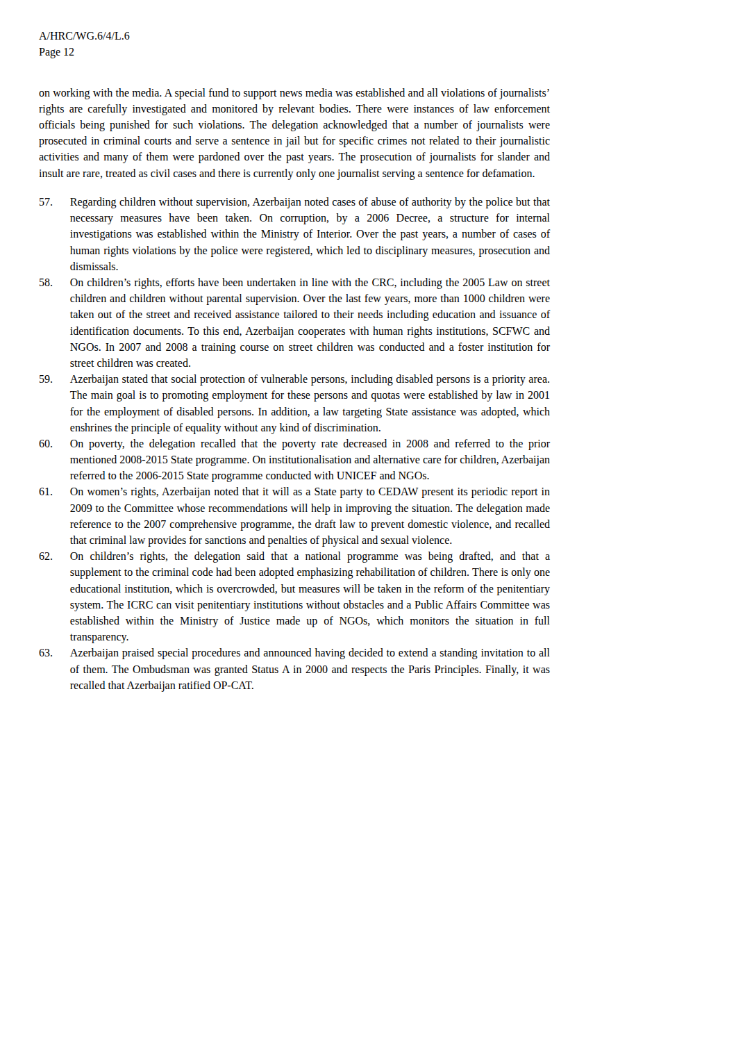A/HRC/WG.6/4/L.6
Page 12
on working with the media. A special fund to support news media was established and all violations of journalists’ rights are carefully investigated and monitored by relevant bodies. There were instances of law enforcement officials being punished for such violations. The delegation acknowledged that a number of journalists were prosecuted in criminal courts and serve a sentence in jail but for specific crimes not related to their journalistic activities and many of them were pardoned over the past years. The prosecution of journalists for slander and insult are rare, treated as civil cases and there is currently only one journalist serving a sentence for defamation.
57. Regarding children without supervision, Azerbaijan noted cases of abuse of authority by the police but that necessary measures have been taken. On corruption, by a 2006 Decree, a structure for internal investigations was established within the Ministry of Interior. Over the past years, a number of cases of human rights violations by the police were registered, which led to disciplinary measures, prosecution and dismissals.
58. On children’s rights, efforts have been undertaken in line with the CRC, including the 2005 Law on street children and children without parental supervision. Over the last few years, more than 1000 children were taken out of the street and received assistance tailored to their needs including education and issuance of identification documents. To this end, Azerbaijan cooperates with human rights institutions, SCFWC and NGOs. In 2007 and 2008 a training course on street children was conducted and a foster institution for street children was created.
59. Azerbaijan stated that social protection of vulnerable persons, including disabled persons is a priority area. The main goal is to promoting employment for these persons and quotas were established by law in 2001 for the employment of disabled persons. In addition, a law targeting State assistance was adopted, which enshrines the principle of equality without any kind of discrimination.
60. On poverty, the delegation recalled that the poverty rate decreased in 2008 and referred to the prior mentioned 2008-2015 State programme. On institutionalisation and alternative care for children, Azerbaijan referred to the 2006-2015 State programme conducted with UNICEF and NGOs.
61. On women’s rights, Azerbaijan noted that it will as a State party to CEDAW present its periodic report in 2009 to the Committee whose recommendations will help in improving the situation. The delegation made reference to the 2007 comprehensive programme, the draft law to prevent domestic violence, and recalled that criminal law provides for sanctions and penalties of physical and sexual violence.
62. On children’s rights, the delegation said that a national programme was being drafted, and that a supplement to the criminal code had been adopted emphasizing rehabilitation of children. There is only one educational institution, which is overcrowded, but measures will be taken in the reform of the penitentiary system. The ICRC can visit penitentiary institutions without obstacles and a Public Affairs Committee was established within the Ministry of Justice made up of NGOs, which monitors the situation in full transparency.
63. Azerbaijan praised special procedures and announced having decided to extend a standing invitation to all of them. The Ombudsman was granted Status A in 2000 and respects the Paris Principles. Finally, it was recalled that Azerbaijan ratified OP-CAT.